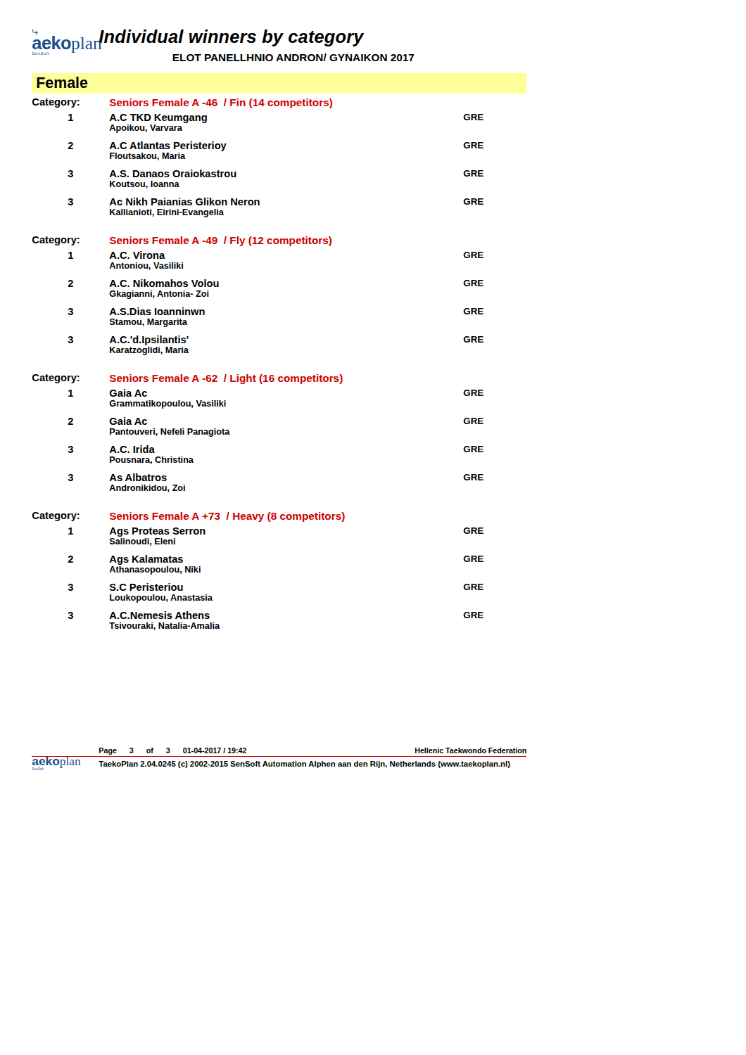⤷
aeko plan
SenSoft
Individual winners by category
ELOT PANELLHNIO ANDRON/ GYNAIKON 2017
Female
| Category: | Seniors Female A -46 / Fin (14 competitors) | |
| 1 | A.C TKD Keumgang | GRE |
| | Apoikou, Varvara | |
| 2 | A.C Atlantas Peristerioy | GRE |
| | Floutsakou, Maria | |
| 3 | A.S. Danaos Oraiokastrou | GRE |
| | Koutsou, Ioanna | |
| 3 | Ac Nikh Paianias Glikon Neron | GRE |
| | Kallianioti, Eirini-Evangelia | |
| Category: | Seniors Female A -49 / Fly (12 competitors) | |
| 1 | A.C. Virona | GRE |
| | Antoniou, Vasiliki | |
| 2 | A.C. Nikomahos Volou | GRE |
| | Gkagianni, Antonia- Zoi | |
| 3 | A.S.Dias Ioanninwn | GRE |
| | Stamou, Margarita | |
| 3 | A.C.'d.Ipsilantis' | GRE |
| | Karatzoglidi, Maria | |
| Category: | Seniors Female A -62 / Light (16 competitors) | |
| 1 | Gaia Ac | GRE |
| | Grammatikopoulou, Vasiliki | |
| 2 | Gaia Ac | GRE |
| | Pantouveri, Nefeli Panagiota | |
| 3 | A.C. Irida | GRE |
| | Pousnara, Christina | |
| 3 | As Albatros | GRE |
| | Andronikidou, Zoi | |
| Category: | Seniors Female A +73 / Heavy (8 competitors) | |
| 1 | Ags Proteas Serron | GRE |
| | Salinoudi, Eleni | |
| 2 | Ags Kalamatas | GRE |
| | Athanasopoulou, Niki | |
| 3 | S.C Peristeriou | GRE |
| | Loukopoulou, Anastasia | |
| 3 | A.C.Nemesis Athens | GRE |
| | Tsivouraki, Natalia-Amalia | |
aeko plan
SenSoft
Page 3 of 301-04-2017 / 19:42
Hellenic Taekwondo Federation
TaekoPlan 2.04.0245 (c) 2002-2015 SenSoft Automation Alphen aan den Rijn, Netherlands (www.taekoplan.nl)